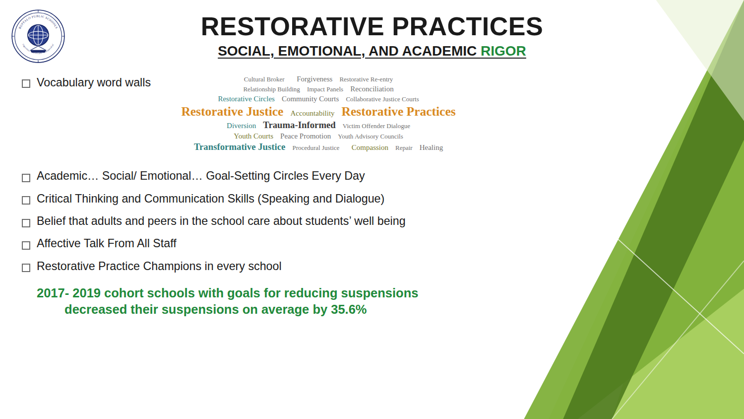BUFFALO PUBLIC SCHOOLS rigorous • relevant • respectful
RESTORATIVE PRACTICES
SOCIAL, EMOTIONAL, AND ACADEMIC RIGOR
Vocabulary word walls
Cultural Broker Forgiveness Restorative Re-entry Relationship Building Impact Panels Reconciliation Restorative Circles Community Courts Collaborative Justice Courts Restorative Justice Accountability Restorative Practices Diversion Trauma-Informed Victim Offender Dialogue Youth Courts Peace Promotion Youth Advisory Councils Transformative Justice Procedural Justice Compassion Repair Healing
Academic… Social/ Emotional… Goal-Setting Circles Every Day
Critical Thinking and Communication Skills (Speaking and Dialogue)
Belief that adults and peers in the school care about students’ well being
Affective Talk From All Staff
Restorative Practice Champions in every school
2017- 2019 cohort schools with goals for reducing suspensions decreased their suspensions on average by 35.6%